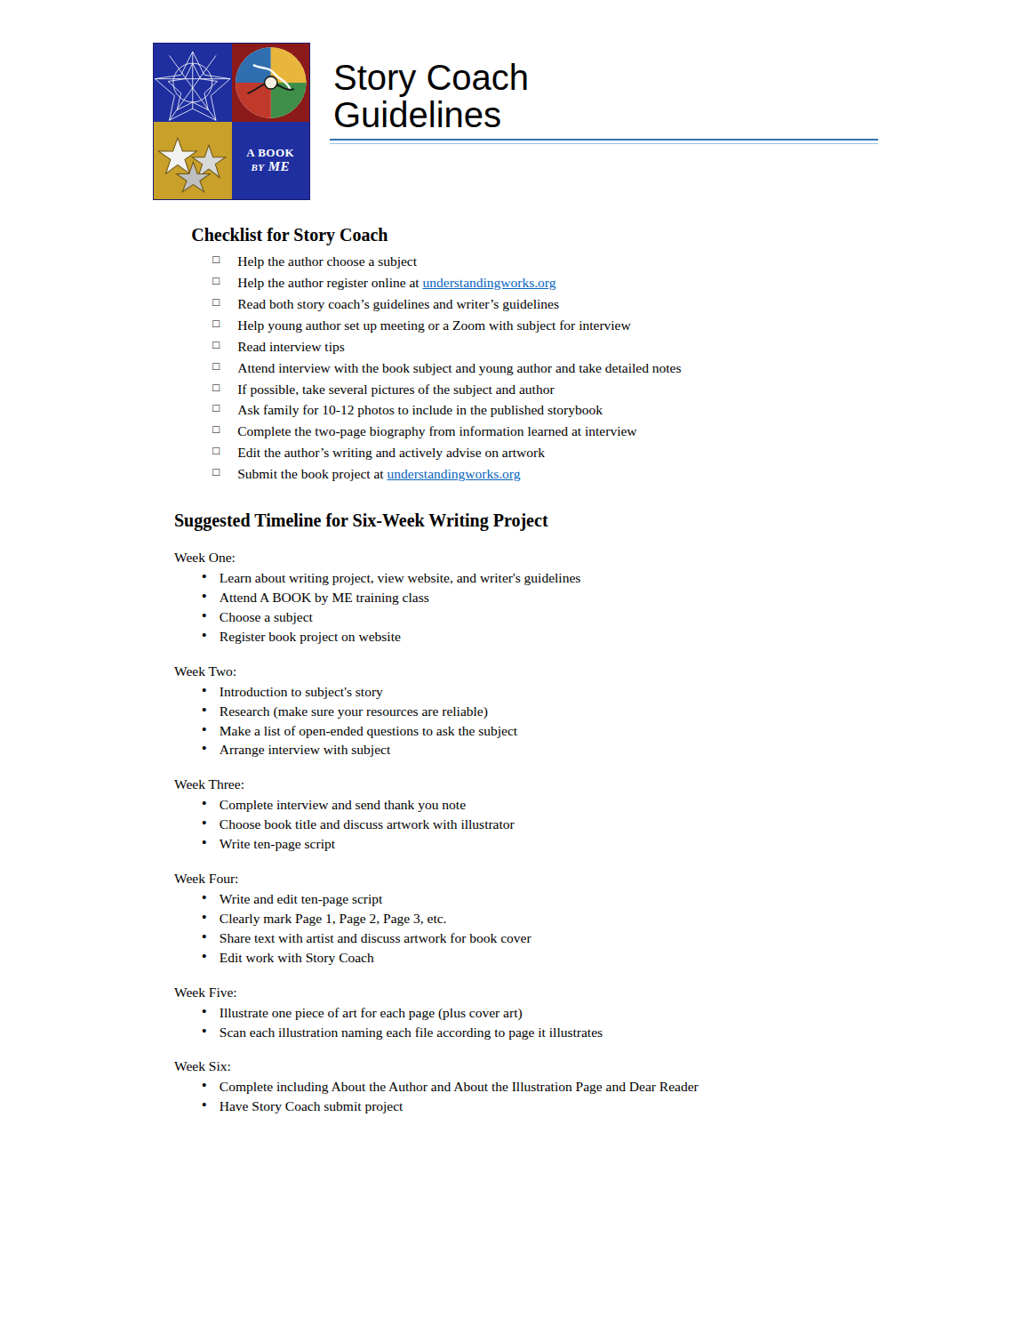A BOOK by ME
Story Coach
Guidelines
Checklist for Story Coach
Help the author choose a subject
Help the author register online at understandingworks.org
Read both story coach’s guidelines and writer’s guidelines
Help young author set up meeting or a Zoom with subject for interview
Read interview tips
Attend interview with the book subject and young author and take detailed notes
If possible, take several pictures of the subject and author
Ask family for 10-12 photos to include in the published storybook
Complete the two-page biography from information learned at interview
Edit the author’s writing and actively advise on artwork
Submit the book project at understandingworks.org
Suggested Timeline for Six-Week Writing Project
Week One:
Learn about writing project, view website, and writer's guidelines
Attend A BOOK by ME training class
Choose a subject
Register book project on website
Week Two:
Introduction to subject's story
Research (make sure your resources are reliable)
Make a list of open‑ended questions to ask the subject
Arrange interview with subject
Week Three:
Complete interview and send thank you note
Choose book title and discuss artwork with illustrator
Write ten-page script
Week Four:
Write and edit ten-page script
Clearly mark Page 1, Page 2, Page 3, etc.
Share text with artist and discuss artwork for book cover
Edit work with Story Coach
Week Five:
Illustrate one piece of art for each page (plus cover art)
Scan each illustration naming each file according to page it illustrates
Week Six:
Complete including About the Author and About the Illustration Page and Dear Reader
Have Story Coach submit project